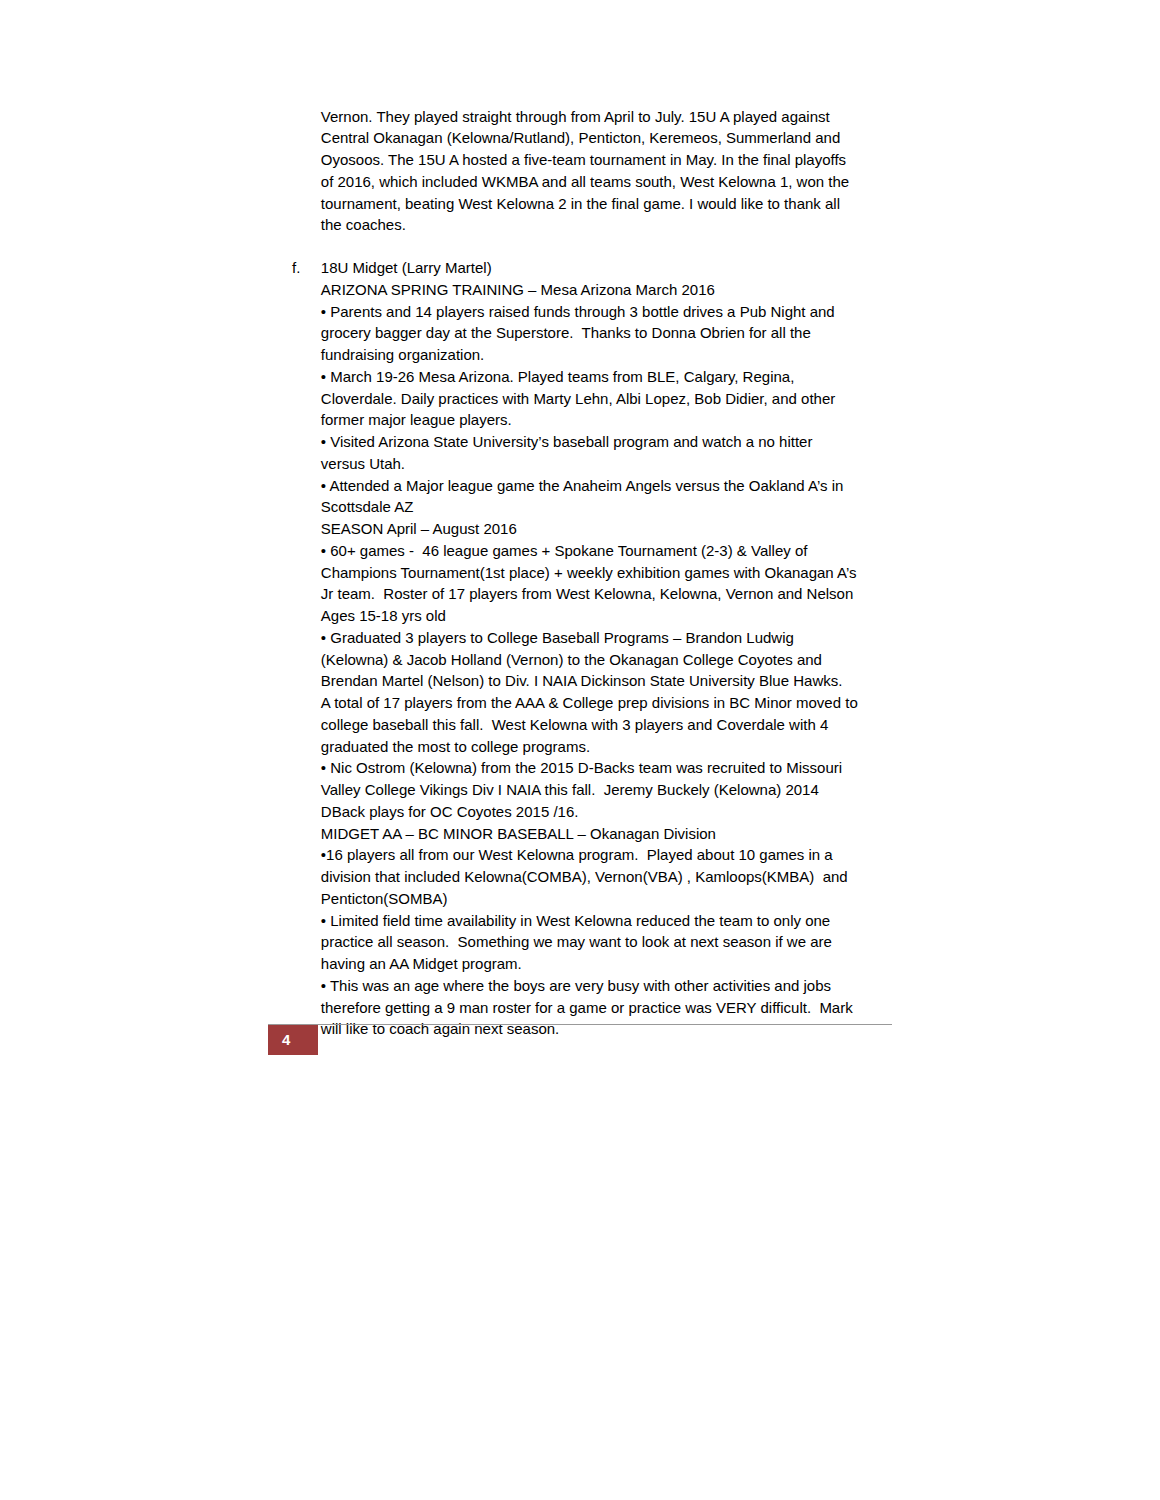Vernon. They played straight through from April to July. 15U A played against Central Okanagan (Kelowna/Rutland), Penticton, Keremeos, Summerland and Oyosoos. The 15U A hosted a five-team tournament in May. In the final playoffs of 2016, which included WKMBA and all teams south, West Kelowna 1, won the tournament, beating West Kelowna 2 in the final game. I would like to thank all the coaches.
f.
18U Midget (Larry Martel)
ARIZONA SPRING TRAINING – Mesa Arizona March 2016
• Parents and 14 players raised funds through 3 bottle drives a Pub Night and grocery bagger day at the Superstore. Thanks to Donna Obrien for all the fundraising organization.
• March 19-26 Mesa Arizona. Played teams from BLE, Calgary, Regina, Cloverdale. Daily practices with Marty Lehn, Albi Lopez, Bob Didier, and other former major league players.
• Visited Arizona State University’s baseball program and watch a no hitter versus Utah.
• Attended a Major league game the Anaheim Angels versus the Oakland A’s in Scottsdale AZ
SEASON April – August 2016
• 60+ games - 46 league games + Spokane Tournament (2-3) & Valley of Champions Tournament(1st place) + weekly exhibition games with Okanagan A’s Jr team. Roster of 17 players from West Kelowna, Kelowna, Vernon and Nelson Ages 15-18 yrs old
• Graduated 3 players to College Baseball Programs – Brandon Ludwig (Kelowna) & Jacob Holland (Vernon) to the Okanagan College Coyotes and Brendan Martel (Nelson) to Div. I NAIA Dickinson State University Blue Hawks. A total of 17 players from the AAA & College prep divisions in BC Minor moved to college baseball this fall. West Kelowna with 3 players and Coverdale with 4 graduated the most to college programs.
• Nic Ostrom (Kelowna) from the 2015 D-Backs team was recruited to Missouri Valley College Vikings Div I NAIA this fall. Jeremy Buckely (Kelowna) 2014 DBack plays for OC Coyotes 2015 /16.
MIDGET AA – BC MINOR BASEBALL – Okanagan Division
•16 players all from our West Kelowna program. Played about 10 games in a division that included Kelowna(COMBA), Vernon(VBA) , Kamloops(KMBA) and Penticton(SOMBA)
• Limited field time availability in West Kelowna reduced the team to only one practice all season. Something we may want to look at next season if we are having an AA Midget program.
• This was an age where the boys are very busy with other activities and jobs therefore getting a 9 man roster for a game or practice was VERY difficult. Mark will like to coach again next season.
4